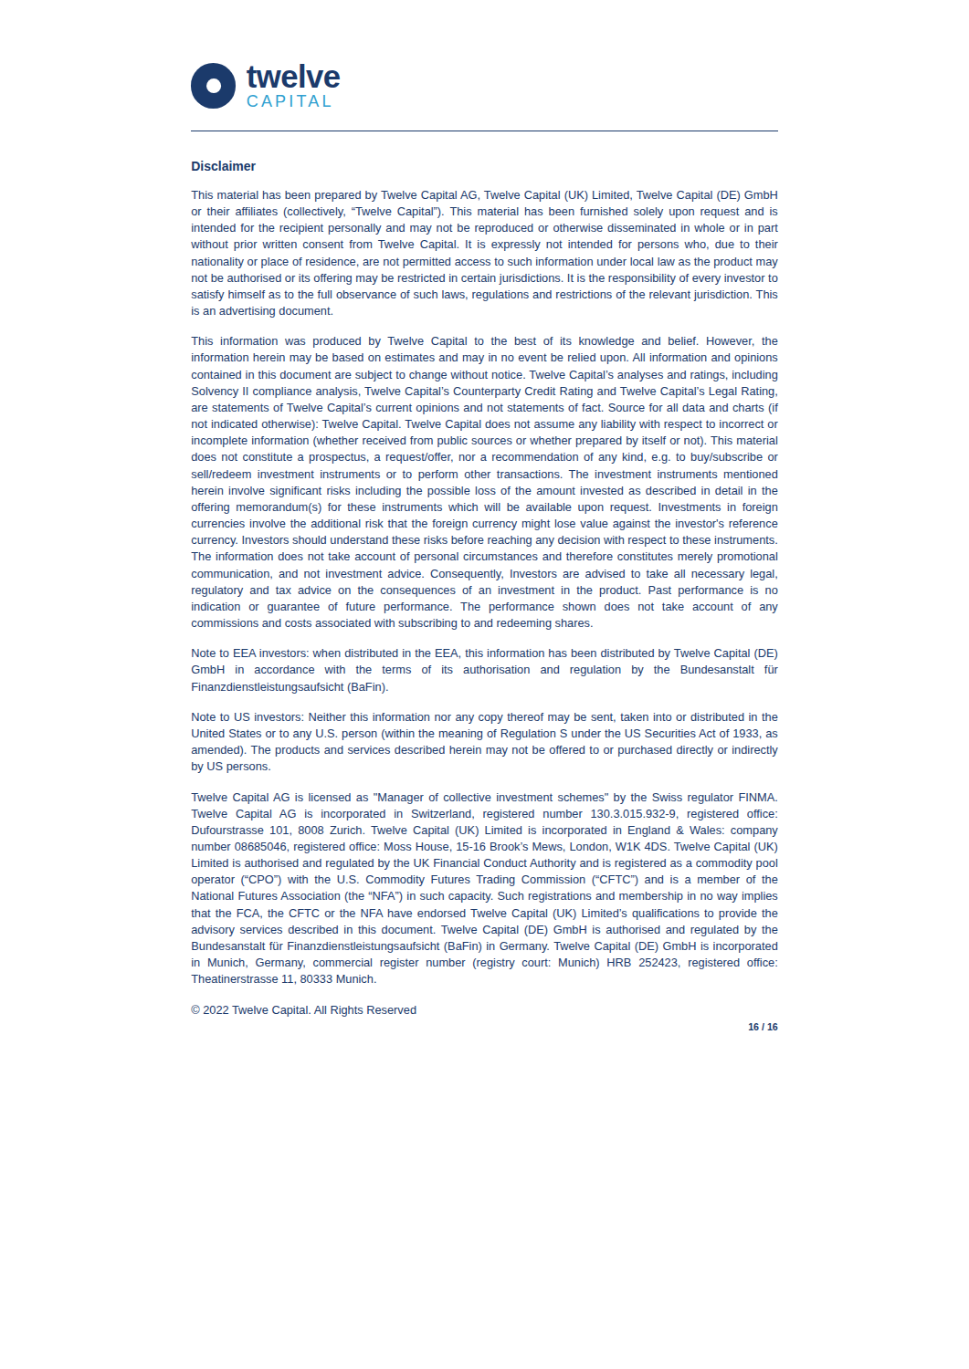twelve CAPITAL
Disclaimer
This material has been prepared by Twelve Capital AG, Twelve Capital (UK) Limited, Twelve Capital (DE) GmbH or their affiliates (collectively, “Twelve Capital”). This material has been furnished solely upon request and is intended for the recipient personally and may not be reproduced or otherwise disseminated in whole or in part without prior written consent from Twelve Capital. It is expressly not intended for persons who, due to their nationality or place of residence, are not permitted access to such information under local law as the product may not be authorised or its offering may be restricted in certain jurisdictions. It is the responsibility of every investor to satisfy himself as to the full observance of such laws, regulations and restrictions of the relevant jurisdiction. This is an advertising document.
This information was produced by Twelve Capital to the best of its knowledge and belief. However, the information herein may be based on estimates and may in no event be relied upon. All information and opinions contained in this document are subject to change without notice. Twelve Capital’s analyses and ratings, including Solvency II compliance analysis, Twelve Capital’s Counterparty Credit Rating and Twelve Capital’s Legal Rating, are statements of Twelve Capital’s current opinions and not statements of fact. Source for all data and charts (if not indicated otherwise): Twelve Capital. Twelve Capital does not assume any liability with respect to incorrect or incomplete information (whether received from public sources or whether prepared by itself or not). This material does not constitute a prospectus, a request/offer, nor a recommendation of any kind, e.g. to buy/subscribe or sell/redeem investment instruments or to perform other transactions. The investment instruments mentioned herein involve significant risks including the possible loss of the amount invested as described in detail in the offering memorandum(s) for these instruments which will be available upon request. Investments in foreign currencies involve the additional risk that the foreign currency might lose value against the investor's reference currency. Investors should understand these risks before reaching any decision with respect to these instruments. The information does not take account of personal circumstances and therefore constitutes merely promotional communication, and not investment advice. Consequently, Investors are advised to take all necessary legal, regulatory and tax advice on the consequences of an investment in the product. Past performance is no indication or guarantee of future performance. The performance shown does not take account of any commissions and costs associated with subscribing to and redeeming shares.
Note to EEA investors: when distributed in the EEA, this information has been distributed by Twelve Capital (DE) GmbH in accordance with the terms of its authorisation and regulation by the Bundesanstalt für Finanzdienstleistungsaufsicht (BaFin).
Note to US investors: Neither this information nor any copy thereof may be sent, taken into or distributed in the United States or to any U.S. person (within the meaning of Regulation S under the US Securities Act of 1933, as amended). The products and services described herein may not be offered to or purchased directly or indirectly by US persons.
Twelve Capital AG is licensed as "Manager of collective investment schemes" by the Swiss regulator FINMA. Twelve Capital AG is incorporated in Switzerland, registered number 130.3.015.932-9, registered office: Dufourstrasse 101, 8008 Zurich. Twelve Capital (UK) Limited is incorporated in England & Wales: company number 08685046, registered office: Moss House, 15-16 Brook’s Mews, London, W1K 4DS. Twelve Capital (UK) Limited is authorised and regulated by the UK Financial Conduct Authority and is registered as a commodity pool operator (“CPO”) with the U.S. Commodity Futures Trading Commission (“CFTC”) and is a member of the National Futures Association (the “NFA”) in such capacity. Such registrations and membership in no way implies that the FCA, the CFTC or the NFA have endorsed Twelve Capital (UK) Limited’s qualifications to provide the advisory services described in this document. Twelve Capital (DE) GmbH is authorised and regulated by the Bundesanstalt für Finanzdienstleistungsaufsicht (BaFin) in Germany. Twelve Capital (DE) GmbH is incorporated in Munich, Germany, commercial register number (registry court: Munich) HRB 252423, registered office: Theatinerstrasse 11, 80333 Munich.
© 2022 Twelve Capital. All Rights Reserved
16 / 16